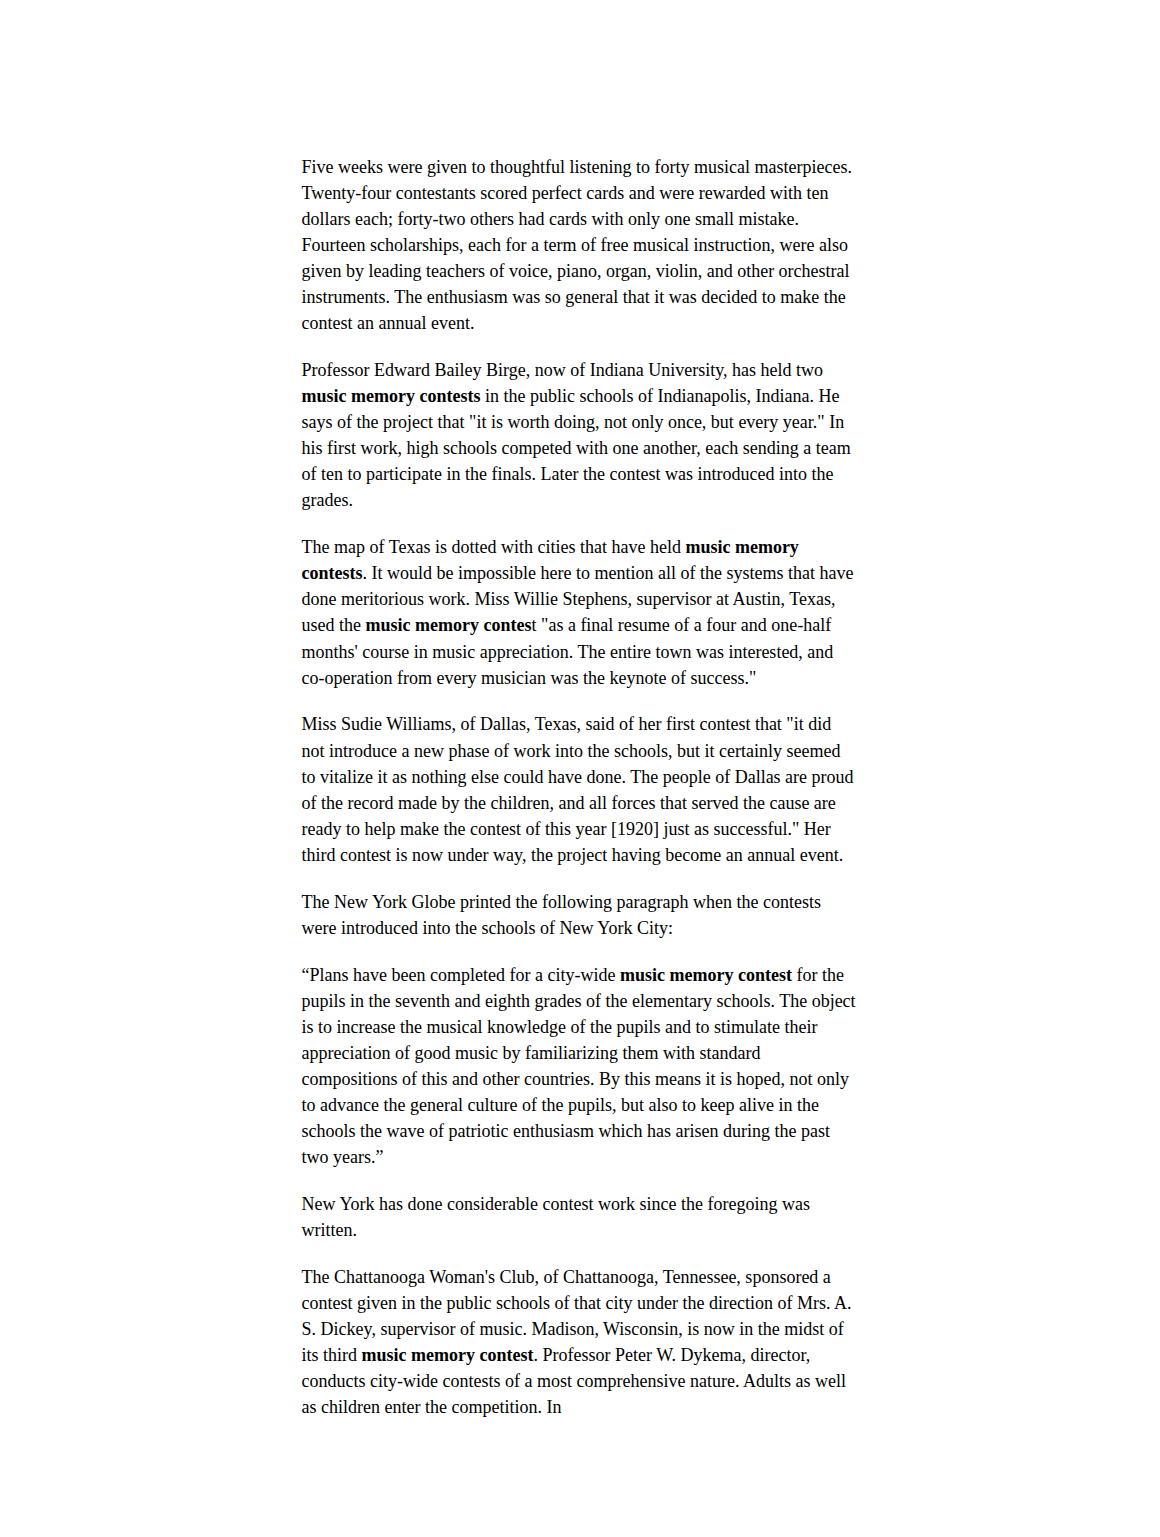Five weeks were given to thoughtful listening to forty musical masterpieces. Twenty-four contestants scored perfect cards and were rewarded with ten dollars each; forty-two others had cards with only one small mistake. Fourteen scholarships, each for a term of free musical instruction, were also given by leading teachers of voice, piano, organ, violin, and other orchestral instruments. The enthusiasm was so general that it was decided to make the contest an annual event.
Professor Edward Bailey Birge, now of Indiana University, has held two music memory contests in the public schools of Indianapolis, Indiana. He says of the project that "it is worth doing, not only once, but every year." In his first work, high schools competed with one another, each sending a team of ten to participate in the finals. Later the contest was introduced into the grades.
The map of Texas is dotted with cities that have held music memory contests. It would be impossible here to mention all of the systems that have done meritorious work. Miss Willie Stephens, supervisor at Austin, Texas, used the music memory contest "as a final resume of a four and one-half months' course in music appreciation. The entire town was interested, and co-operation from every musician was the keynote of success."
Miss Sudie Williams, of Dallas, Texas, said of her first contest that "it did not introduce a new phase of work into the schools, but it certainly seemed to vitalize it as nothing else could have done. The people of Dallas are proud of the record made by the children, and all forces that served the cause are ready to help make the contest of this year [1920] just as successful." Her third contest is now under way, the project having become an annual event.
The New York Globe printed the following paragraph when the contests were introduced into the schools of New York City:
“Plans have been completed for a city-wide music memory contest for the pupils in the seventh and eighth grades of the elementary schools. The object is to increase the musical knowledge of the pupils and to stimulate their appreciation of good music by familiarizing them with standard compositions of this and other countries. By this means it is hoped, not only to advance the general culture of the pupils, but also to keep alive in the schools the wave of patriotic enthusiasm which has arisen during the past two years.”
New York has done considerable contest work since the foregoing was written.
The Chattanooga Woman's Club, of Chattanooga, Tennessee, sponsored a contest given in the public schools of that city under the direction of Mrs. A. S. Dickey, supervisor of music. Madison, Wisconsin, is now in the midst of its third music memory contest. Professor Peter W. Dykema, director, conducts city-wide contests of a most comprehensive nature. Adults as well as children enter the competition. In